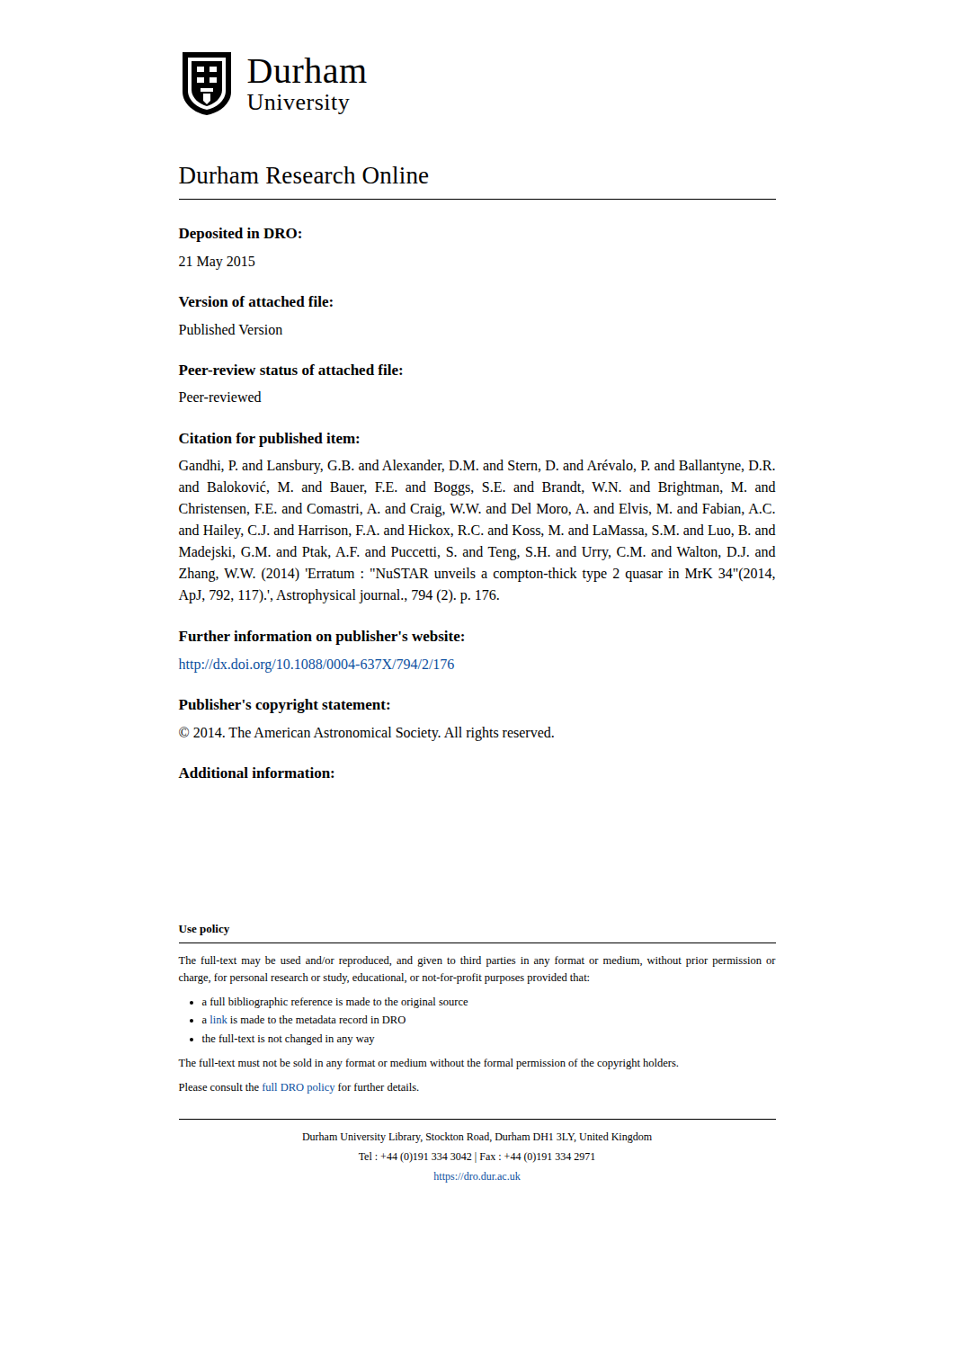Durham University
Durham Research Online
Deposited in DRO:
21 May 2015
Version of attached file:
Published Version
Peer-review status of attached file:
Peer-reviewed
Citation for published item:
Gandhi, P. and Lansbury, G.B. and Alexander, D.M. and Stern, D. and Arévalo, P. and Ballantyne, D.R. and Baloković, M. and Bauer, F.E. and Boggs, S.E. and Brandt, W.N. and Brightman, M. and Christensen, F.E. and Comastri, A. and Craig, W.W. and Del Moro, A. and Elvis, M. and Fabian, A.C. and Hailey, C.J. and Harrison, F.A. and Hickox, R.C. and Koss, M. and LaMassa, S.M. and Luo, B. and Madejski, G.M. and Ptak, A.F. and Puccetti, S. and Teng, S.H. and Urry, C.M. and Walton, D.J. and Zhang, W.W. (2014) 'Erratum : "NuSTAR unveils a compton-thick type 2 quasar in MrK 34"(2014, ApJ, 792, 117).', Astrophysical journal., 794 (2). p. 176.
Further information on publisher's website:
http://dx.doi.org/10.1088/0004-637X/794/2/176
Publisher's copyright statement:
© 2014. The American Astronomical Society. All rights reserved.
Additional information:
Use policy
The full-text may be used and/or reproduced, and given to third parties in any format or medium, without prior permission or charge, for personal research or study, educational, or not-for-profit purposes provided that:
a full bibliographic reference is made to the original source
a link is made to the metadata record in DRO
the full-text is not changed in any way
The full-text must not be sold in any format or medium without the formal permission of the copyright holders.
Please consult the full DRO policy for further details.
Durham University Library, Stockton Road, Durham DH1 3LY, United Kingdom
Tel : +44 (0)191 334 3042 | Fax : +44 (0)191 334 2971
https://dro.dur.ac.uk